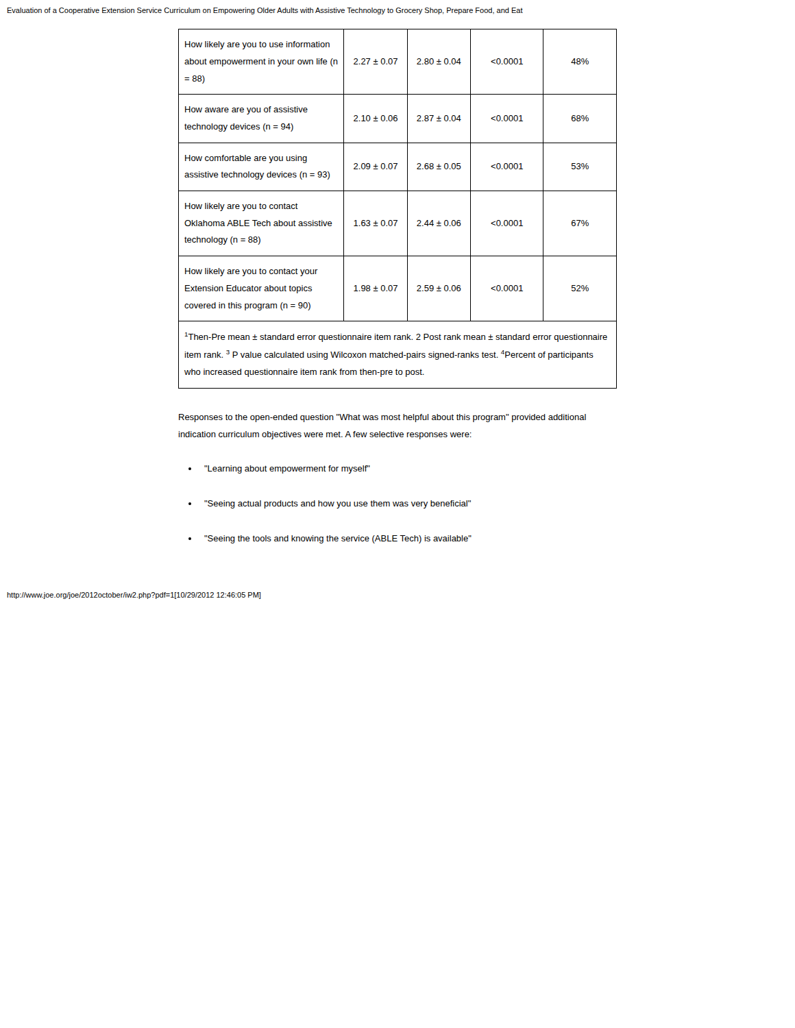Evaluation of a Cooperative Extension Service Curriculum on Empowering Older Adults with Assistive Technology to Grocery Shop, Prepare Food, and Eat
| How likely are you to use information about empowerment in your own life (n = 88) | 2.27 ± 0.07 | 2.80 ± 0.04 | <0.0001 | 48% |
| How aware are you of assistive technology devices (n = 94) | 2.10 ± 0.06 | 2.87 ± 0.04 | <0.0001 | 68% |
| How comfortable are you using assistive technology devices (n = 93) | 2.09 ± 0.07 | 2.68 ± 0.05 | <0.0001 | 53% |
| How likely are you to contact Oklahoma ABLE Tech about assistive technology (n = 88) | 1.63 ± 0.07 | 2.44 ± 0.06 | <0.0001 | 67% |
| How likely are you to contact your Extension Educator about topics covered in this program (n = 90) | 1.98 ± 0.07 | 2.59 ± 0.06 | <0.0001 | 52% |
| 1 Then-Pre mean ± standard error questionnaire item rank. 2 Post rank mean ± standard error questionnaire item rank. 3 P value calculated using Wilcoxon matched-pairs signed-ranks test. 4 Percent of participants who increased questionnaire item rank from then-pre to post. |
Responses to the open-ended question "What was most helpful about this program" provided additional indication curriculum objectives were met. A few selective responses were:
"Learning about empowerment for myself"
"Seeing actual products and how you use them was very beneficial"
"Seeing the tools and knowing the service (ABLE Tech) is available"
http://www.joe.org/joe/2012october/iw2.php?pdf=1[10/29/2012 12:46:05 PM]